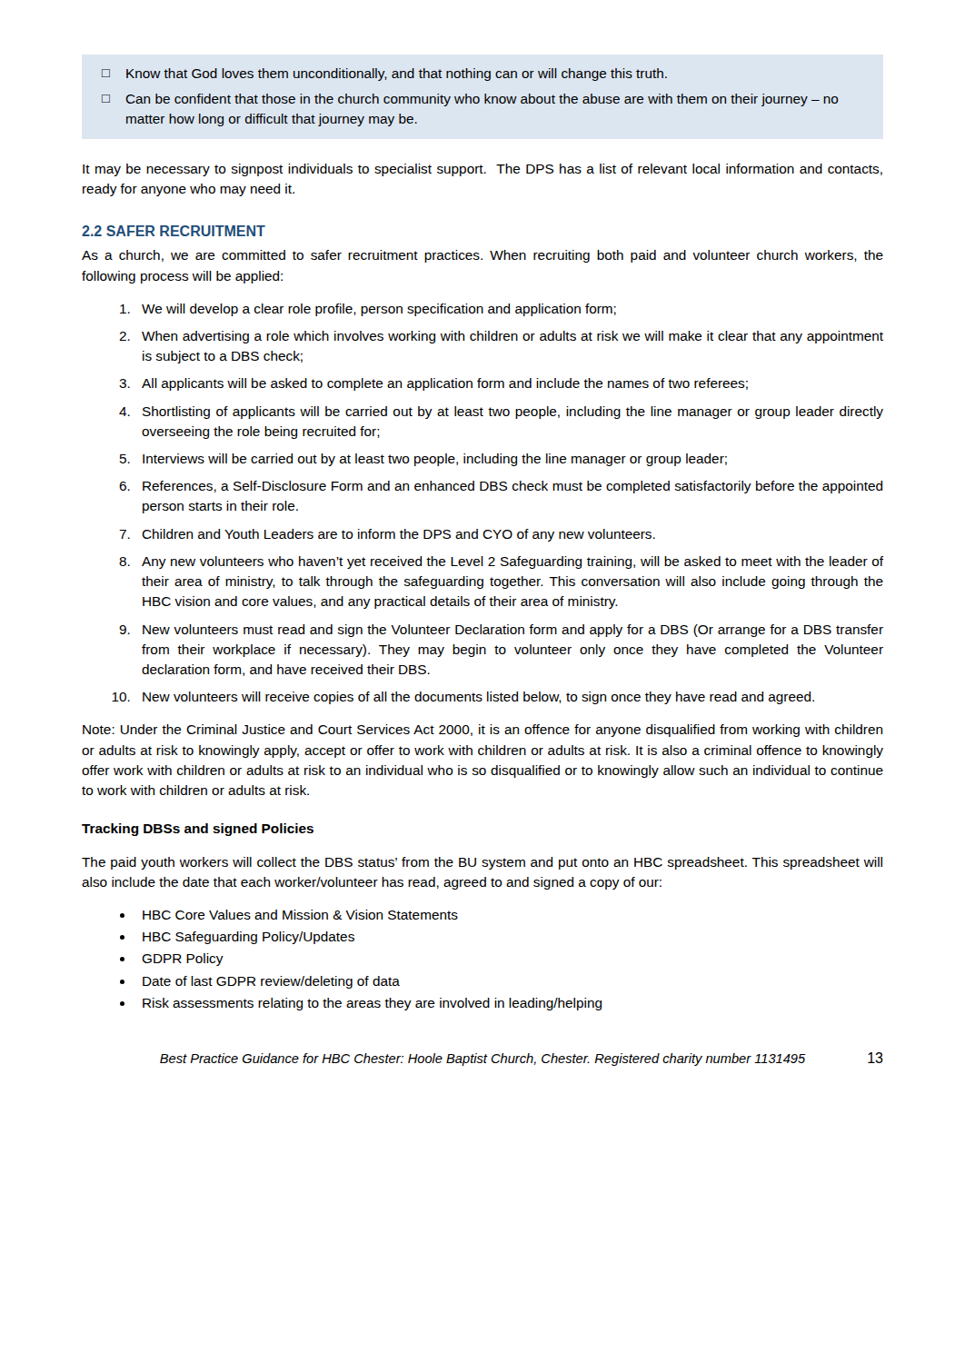Know that God loves them unconditionally, and that nothing can or will change this truth.
Can be confident that those in the church community who know about the abuse are with them on their journey – no matter how long or difficult that journey may be.
It may be necessary to signpost individuals to specialist support. The DPS has a list of relevant local information and contacts, ready for anyone who may need it.
2.2 SAFER RECRUITMENT
As a church, we are committed to safer recruitment practices. When recruiting both paid and volunteer church workers, the following process will be applied:
We will develop a clear role profile, person specification and application form;
When advertising a role which involves working with children or adults at risk we will make it clear that any appointment is subject to a DBS check;
All applicants will be asked to complete an application form and include the names of two referees;
Shortlisting of applicants will be carried out by at least two people, including the line manager or group leader directly overseeing the role being recruited for;
Interviews will be carried out by at least two people, including the line manager or group leader;
References, a Self-Disclosure Form and an enhanced DBS check must be completed satisfactorily before the appointed person starts in their role.
Children and Youth Leaders are to inform the DPS and CYO of any new volunteers.
Any new volunteers who haven’t yet received the Level 2 Safeguarding training, will be asked to meet with the leader of their area of ministry, to talk through the safeguarding together. This conversation will also include going through the HBC vision and core values, and any practical details of their area of ministry.
New volunteers must read and sign the Volunteer Declaration form and apply for a DBS (Or arrange for a DBS transfer from their workplace if necessary). They may begin to volunteer only once they have completed the Volunteer declaration form, and have received their DBS.
New volunteers will receive copies of all the documents listed below, to sign once they have read and agreed.
Note: Under the Criminal Justice and Court Services Act 2000, it is an offence for anyone disqualified from working with children or adults at risk to knowingly apply, accept or offer to work with children or adults at risk. It is also a criminal offence to knowingly offer work with children or adults at risk to an individual who is so disqualified or to knowingly allow such an individual to continue to work with children or adults at risk.
Tracking DBSs and signed Policies
The paid youth workers will collect the DBS status’ from the BU system and put onto an HBC spreadsheet. This spreadsheet will also include the date that each worker/volunteer has read, agreed to and signed a copy of our:
HBC Core Values and Mission & Vision Statements
HBC Safeguarding Policy/Updates
GDPR Policy
Date of last GDPR review/deleting of data
Risk assessments relating to the areas they are involved in leading/helping
Best Practice Guidance for HBC Chester: Hoole Baptist Church, Chester. Registered charity number 1131495 13